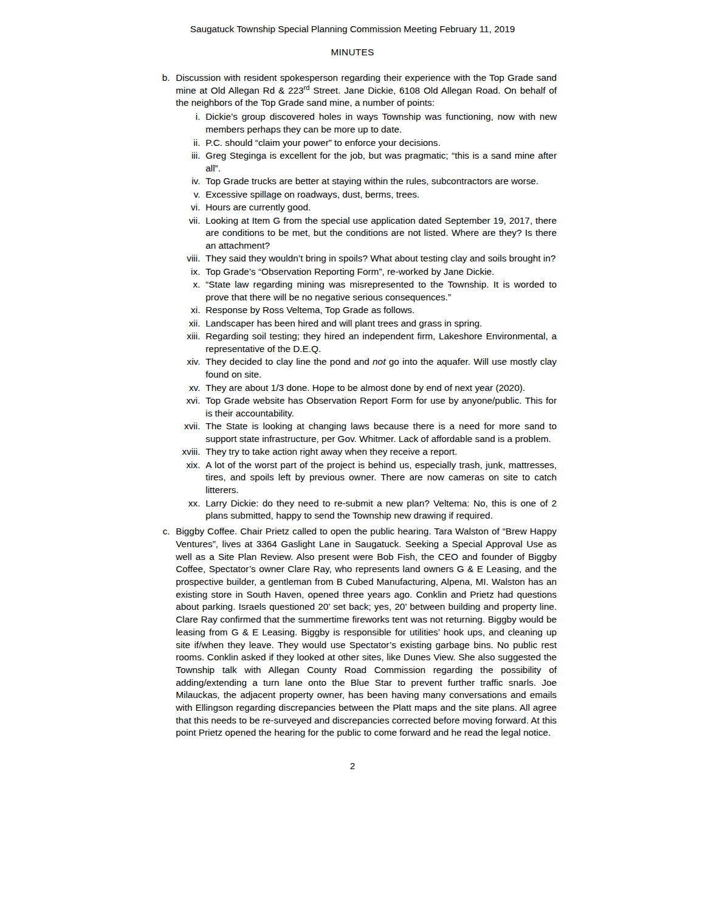Saugatuck Township Special Planning Commission Meeting February 11, 2019
MINUTES
Discussion with resident spokesperson regarding their experience with the Top Grade sand mine at Old Allegan Rd & 223rd Street. Jane Dickie, 6108 Old Allegan Road. On behalf of the neighbors of the Top Grade sand mine, a number of points:
Dickie’s group discovered holes in ways Township was functioning, now with new members perhaps they can be more up to date.
P.C. should “claim your power” to enforce your decisions.
Greg Steginga is excellent for the job, but was pragmatic; “this is a sand mine after all”.
Top Grade trucks are better at staying within the rules, subcontractors are worse.
Excessive spillage on roadways, dust, berms, trees.
Hours are currently good.
Looking at Item G from the special use application dated September 19, 2017, there are conditions to be met, but the conditions are not listed. Where are they? Is there an attachment?
They said they wouldn’t bring in spoils? What about testing clay and soils brought in?
Top Grade’s “Observation Reporting Form”, re-worked by Jane Dickie.
“State law regarding mining was misrepresented to the Township. It is worded to prove that there will be no negative serious consequences.”
Response by Ross Veltema, Top Grade as follows.
Landscaper has been hired and will plant trees and grass in spring.
Regarding soil testing; they hired an independent firm, Lakeshore Environmental, a representative of the D.E.Q.
They decided to clay line the pond and not go into the aquafer. Will use mostly clay found on site.
They are about 1/3 done. Hope to be almost done by end of next year (2020).
Top Grade website has Observation Report Form for use by anyone/public. This for is their accountability.
The State is looking at changing laws because there is a need for more sand to support state infrastructure, per Gov. Whitmer. Lack of affordable sand is a problem.
They try to take action right away when they receive a report.
A lot of the worst part of the project is behind us, especially trash, junk, mattresses, tires, and spoils left by previous owner. There are now cameras on site to catch litterers.
Larry Dickie: do they need to re-submit a new plan? Veltema: No, this is one of 2 plans submitted, happy to send the Township new drawing if required.
Biggby Coffee. Chair Prietz called to open the public hearing. Tara Walston of “Brew Happy Ventures”, lives at 3364 Gaslight Lane in Saugatuck. Seeking a Special Approval Use as well as a Site Plan Review. Also present were Bob Fish, the CEO and founder of Biggby Coffee, Spectator’s owner Clare Ray, who represents land owners G & E Leasing, and the prospective builder, a gentleman from B Cubed Manufacturing, Alpena, MI. Walston has an existing store in South Haven, opened three years ago. Conklin and Prietz had questions about parking. Israels questioned 20’ set back; yes, 20’ between building and property line. Clare Ray confirmed that the summertime fireworks tent was not returning. Biggby would be leasing from G & E Leasing. Biggby is responsible for utilities’ hook ups, and cleaning up site if/when they leave. They would use Spectator’s existing garbage bins. No public rest rooms. Conklin asked if they looked at other sites, like Dunes View. She also suggested the Township talk with Allegan County Road Commission regarding the possibility of adding/extending a turn lane onto the Blue Star to prevent further traffic snarls. Joe Milauckas, the adjacent property owner, has been having many conversations and emails with Ellingson regarding discrepancies between the Platt maps and the site plans. All agree that this needs to be re-surveyed and discrepancies corrected before moving forward. At this point Prietz opened the hearing for the public to come forward and he read the legal notice.
2